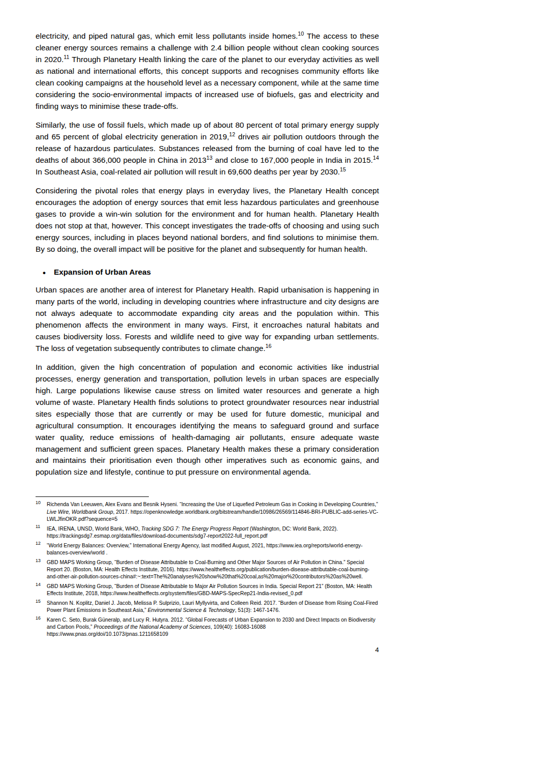electricity, and piped natural gas, which emit less pollutants inside homes.10 The access to these cleaner energy sources remains a challenge with 2.4 billion people without clean cooking sources in 2020.11 Through Planetary Health linking the care of the planet to our everyday activities as well as national and international efforts, this concept supports and recognises community efforts like clean cooking campaigns at the household level as a necessary component, while at the same time considering the socio-environmental impacts of increased use of biofuels, gas and electricity and finding ways to minimise these trade-offs.
Similarly, the use of fossil fuels, which made up of about 80 percent of total primary energy supply and 65 percent of global electricity generation in 2019,12 drives air pollution outdoors through the release of hazardous particulates. Substances released from the burning of coal have led to the deaths of about 366,000 people in China in 201313 and close to 167,000 people in India in 2015.14 In Southeast Asia, coal-related air pollution will result in 69,600 deaths per year by 2030.15
Considering the pivotal roles that energy plays in everyday lives, the Planetary Health concept encourages the adoption of energy sources that emit less hazardous particulates and greenhouse gases to provide a win-win solution for the environment and for human health. Planetary Health does not stop at that, however. This concept investigates the trade-offs of choosing and using such energy sources, including in places beyond national borders, and find solutions to minimise them. By so doing, the overall impact will be positive for the planet and subsequently for human health.
Expansion of Urban Areas
Urban spaces are another area of interest for Planetary Health. Rapid urbanisation is happening in many parts of the world, including in developing countries where infrastructure and city designs are not always adequate to accommodate expanding city areas and the population within. This phenomenon affects the environment in many ways. First, it encroaches natural habitats and causes biodiversity loss. Forests and wildlife need to give way for expanding urban settlements. The loss of vegetation subsequently contributes to climate change.16
In addition, given the high concentration of population and economic activities like industrial processes, energy generation and transportation, pollution levels in urban spaces are especially high. Large populations likewise cause stress on limited water resources and generate a high volume of waste. Planetary Health finds solutions to protect groundwater resources near industrial sites especially those that are currently or may be used for future domestic, municipal and agricultural consumption. It encourages identifying the means to safeguard ground and surface water quality, reduce emissions of health-damaging air pollutants, ensure adequate waste management and sufficient green spaces. Planetary Health makes these a primary consideration and maintains their prioritisation even though other imperatives such as economic gains, and population size and lifestyle, continue to put pressure on environmental agenda.
Richenda Van Leeuwen, Alex Evans and Besnik Hyseni. “Increasing the Use of Liquefied Petroleum Gas in Cooking in Developing Countries,” Live Wire, Worldbank Group, 2017. https://openknowledge.worldbank.org/bitstream/handle/10986/26569/114846-BRI-PUBLIC-add-series-VC-LWLJfinOKR.pdf?sequence=5
IEA, IRENA, UNSD, World Bank, WHO, Tracking SDG 7: The Energy Progress Report (Washington, DC: World Bank, 2022). https://trackingsdg7.esmap.org/data/files/download-documents/sdg7-report2022-full_report.pdf
“World Energy Balances: Overview,” International Energy Agency, last modified August, 2021, https://www.iea.org/reports/world-energy-balances-overview/world .
GBD MAPS Working Group, “Burden of Disease Attributable to Coal-Burning and Other Major Sources of Air Pollution in China.” Special Report 20. (Boston, MA: Health Effects Institute, 2016). https://www.healtheffects.org/publication/burden-disease-attributable-coal-burning-and-other-air-pollution-sources-china#:~:text=The%20analyses%20show%20that%20coal,as%20major%20contributors%20as%20well.
GBD MAPS Working Group, “Burden of Disease Attributable to Major Air Pollution Sources in India. Special Report 21” (Boston, MA: Health Effects Institute, 2018, https://www.healtheffects.org/system/files/GBD-MAPS-SpecRep21-India-revised_0.pdf
Shannon N. Koplitz, Daniel J. Jacob, Melissa P. Sulprizio, Lauri Myllyvirta, and Colleen Reid. 2017. “Burden of Disease from Rising Coal-Fired Power Plant Emissions in Southeast Asia,” Environmental Science & Technology, 51(3): 1467-1476.
Karen C. Seto, Burak Güneralp, and Lucy R. Hutyra. 2012. “Global Forecasts of Urban Expansion to 2030 and Direct Impacts on Biodiversity and Carbon Pools,” Proceedings of the National Academy of Sciences, 109(40): 16083-16088 https://www.pnas.org/doi/10.1073/pnas.1211658109
4